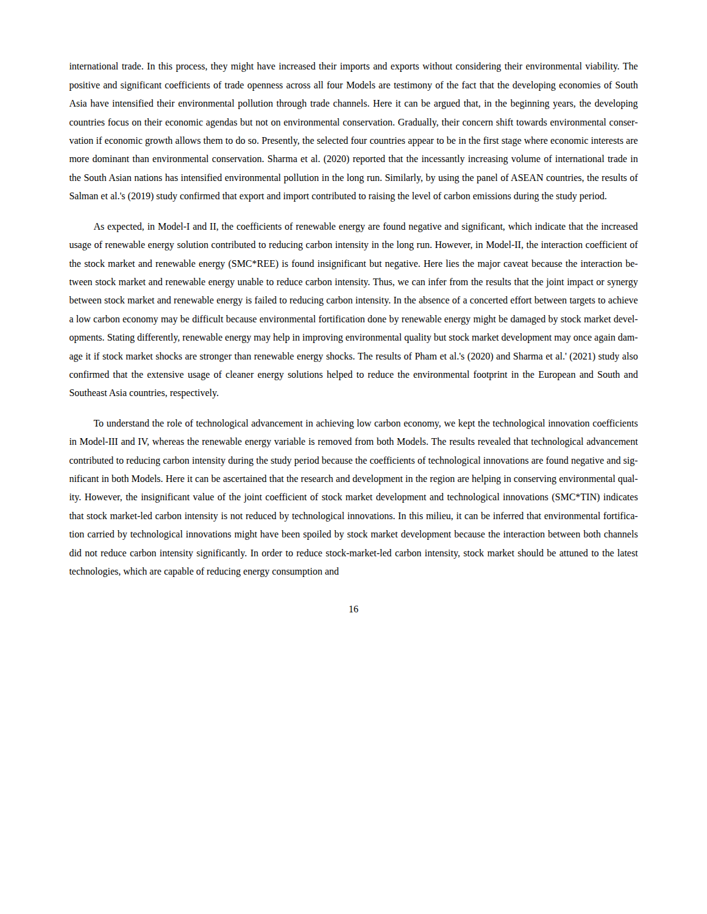international trade. In this process, they might have increased their imports and exports without considering their environmental viability. The positive and significant coefficients of trade openness across all four Models are testimony of the fact that the developing economies of South Asia have intensified their environmental pollution through trade channels. Here it can be argued that, in the beginning years, the developing countries focus on their economic agendas but not on environmental conservation. Gradually, their concern shift towards environmental conservation if economic growth allows them to do so. Presently, the selected four countries appear to be in the first stage where economic interests are more dominant than environmental conservation. Sharma et al. (2020) reported that the incessantly increasing volume of international trade in the South Asian nations has intensified environmental pollution in the long run. Similarly, by using the panel of ASEAN countries, the results of Salman et al.'s (2019) study confirmed that export and import contributed to raising the level of carbon emissions during the study period.
As expected, in Model-I and II, the coefficients of renewable energy are found negative and significant, which indicate that the increased usage of renewable energy solution contributed to reducing carbon intensity in the long run. However, in Model-II, the interaction coefficient of the stock market and renewable energy (SMC*REE) is found insignificant but negative. Here lies the major caveat because the interaction between stock market and renewable energy unable to reduce carbon intensity. Thus, we can infer from the results that the joint impact or synergy between stock market and renewable energy is failed to reducing carbon intensity. In the absence of a concerted effort between targets to achieve a low carbon economy may be difficult because environmental fortification done by renewable energy might be damaged by stock market developments. Stating differently, renewable energy may help in improving environmental quality but stock market development may once again damage it if stock market shocks are stronger than renewable energy shocks. The results of Pham et al.'s (2020) and Sharma et al.' (2021) study also confirmed that the extensive usage of cleaner energy solutions helped to reduce the environmental footprint in the European and South and Southeast Asia countries, respectively.
To understand the role of technological advancement in achieving low carbon economy, we kept the technological innovation coefficients in Model-III and IV, whereas the renewable energy variable is removed from both Models. The results revealed that technological advancement contributed to reducing carbon intensity during the study period because the coefficients of technological innovations are found negative and significant in both Models. Here it can be ascertained that the research and development in the region are helping in conserving environmental quality. However, the insignificant value of the joint coefficient of stock market development and technological innovations (SMC*TIN) indicates that stock market-led carbon intensity is not reduced by technological innovations. In this milieu, it can be inferred that environmental fortification carried by technological innovations might have been spoiled by stock market development because the interaction between both channels did not reduce carbon intensity significantly. In order to reduce stock-market-led carbon intensity, stock market should be attuned to the latest technologies, which are capable of reducing energy consumption and
16